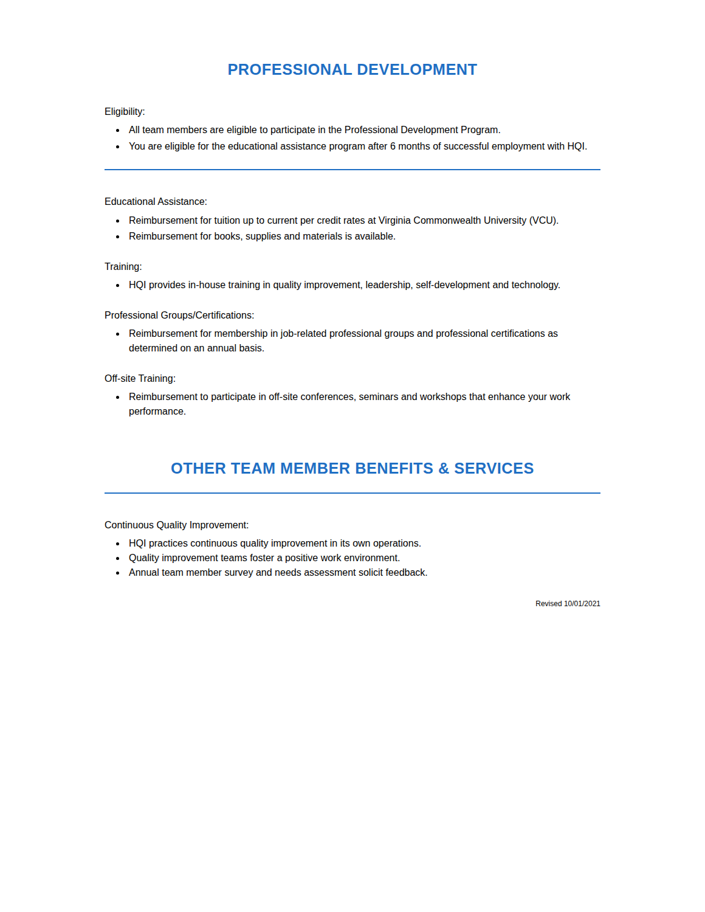PROFESSIONAL DEVELOPMENT
Eligibility:
All team members are eligible to participate in the Professional Development Program.
You are eligible for the educational assistance program after 6 months of successful employment with HQI.
Educational Assistance:
Reimbursement for tuition up to current per credit rates at Virginia Commonwealth University (VCU).
Reimbursement for books, supplies and materials is available.
Training:
HQI provides in-house training in quality improvement, leadership, self-development and technology.
Professional Groups/Certifications:
Reimbursement for membership in job-related professional groups and professional certifications as determined on an annual basis.
Off-site Training:
Reimbursement to participate in off-site conferences, seminars and workshops that enhance your work performance.
OTHER TEAM MEMBER BENEFITS & SERVICES
Continuous Quality Improvement:
HQI practices continuous quality improvement in its own operations.
Quality improvement teams foster a positive work environment.
Annual team member survey and needs assessment solicit feedback.
Revised 10/01/2021